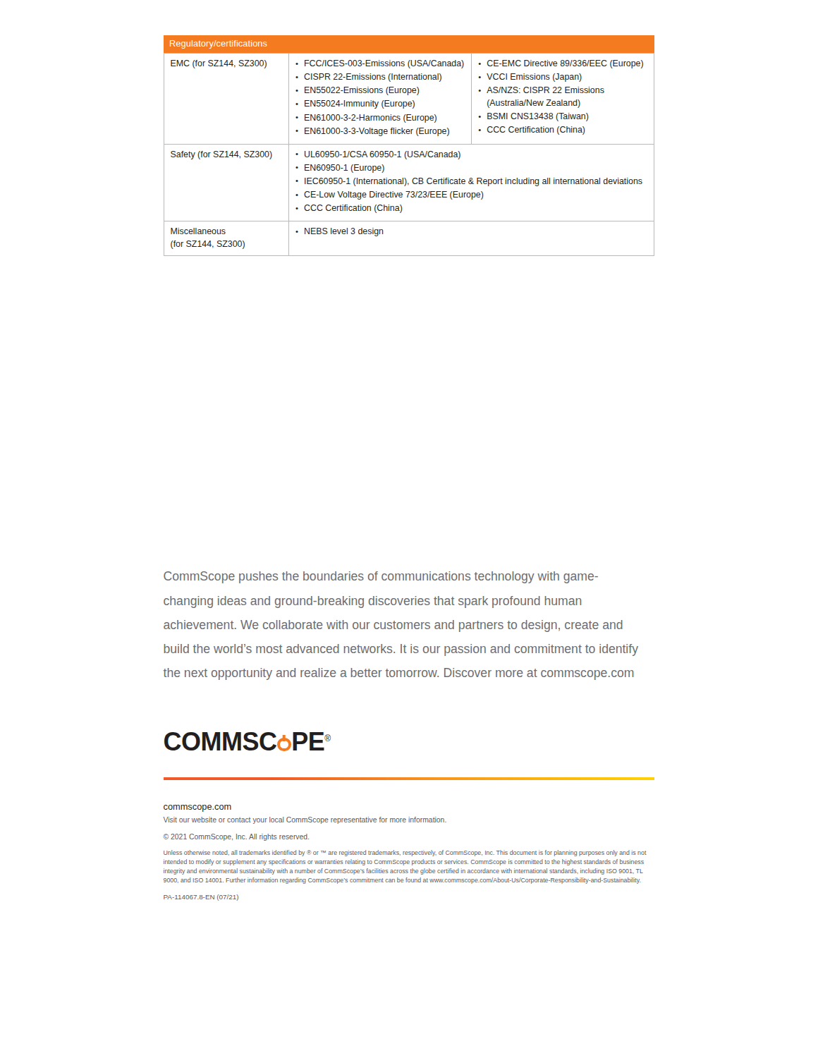| Regulatory/certifications |
| --- |
| EMC (for SZ144, SZ300) | FCC/ICES-003-Emissions (USA/Canada) CISPR 22-Emissions (International) EN55022-Emissions (Europe) EN55024-Immunity (Europe) EN61000-3-2-Harmonics (Europe) EN61000-3-3-Voltage flicker (Europe) | CE-EMC Directive 89/336/EEC (Europe) VCCI Emissions (Japan) AS/NZS: CISPR 22 Emissions (Australia/New Zealand) BSMI CNS13438 (Taiwan) CCC Certification (China) |
| Safety (for SZ144, SZ300) | UL60950-1/CSA 60950-1 (USA/Canada) EN60950-1 (Europe) IEC60950-1 (International), CB Certificate & Report including all international deviations CE-Low Voltage Directive 73/23/EEE (Europe) CCC Certification (China) |
| Miscellaneous (for SZ144, SZ300) | NEBS level 3 design |
CommScope pushes the boundaries of communications technology with game-changing ideas and ground-breaking discoveries that spark profound human achievement. We collaborate with our customers and partners to design, create and build the world’s most advanced networks. It is our passion and commitment to identify the next opportunity and realize a better tomorrow. Discover more at commscope.com
COMMSC PE®
commscope.com
Visit our website or contact your local CommScope representative for more information.
© 2021 CommScope, Inc. All rights reserved.
Unless otherwise noted, all trademarks identified by ® or ™ are registered trademarks, respectively, of CommScope, Inc. This document is for planning purposes only and is not intended to modify or supplement any specifications or warranties relating to CommScope products or services. CommScope is committed to the highest standards of business integrity and environmental sustainability with a number of CommScope’s facilities across the globe certified in accordance with international standards, including ISO 9001, TL 9000, and ISO 14001. Further information regarding CommScope’s commitment can be found at www.commscope.com/About-Us/Corporate-Responsibility-and-Sustainability.
PA-114067.8-EN (07/21)